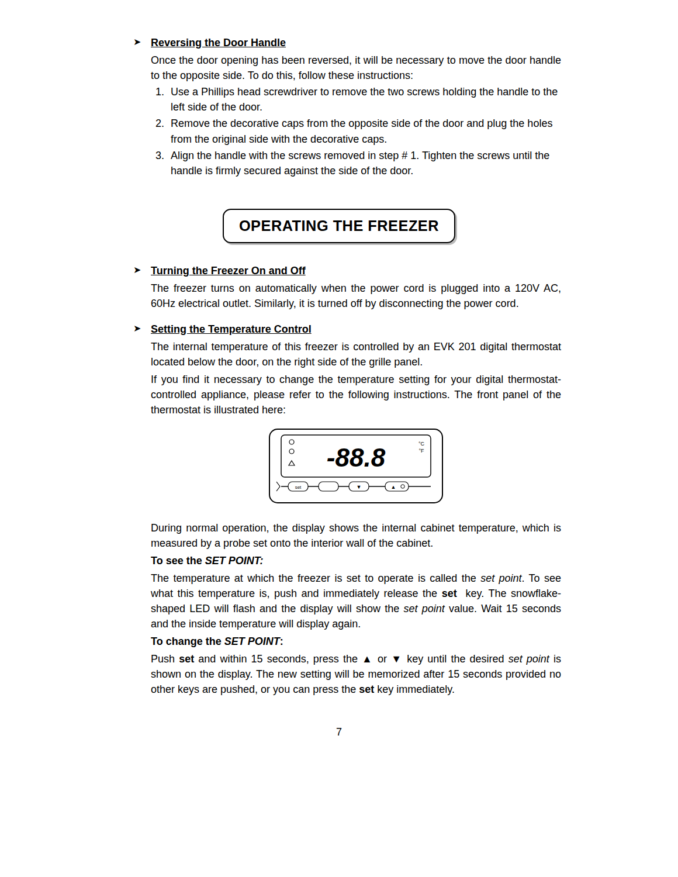Reversing the Door Handle
Once the door opening has been reversed, it will be necessary to move the door handle to the opposite side. To do this, follow these instructions:
Use a Phillips head screwdriver to remove the two screws holding the handle to the left side of the door.
Remove the decorative caps from the opposite side of the door and plug the holes from the original side with the decorative caps.
Align the handle with the screws removed in step # 1. Tighten the screws until the handle is firmly secured against the side of the door.
OPERATING THE FREEZER
Turning the Freezer On and Off
The freezer turns on automatically when the power cord is plugged into a 120V AC, 60Hz electrical outlet. Similarly, it is turned off by disconnecting the power cord.
Setting the Temperature Control
The internal temperature of this freezer is controlled by an EVK 201 digital thermostat located below the door, on the right side of the grille panel.
If you find it necessary to change the temperature setting for your digital thermostat-controlled appliance, please refer to the following instructions. The front panel of the thermostat is illustrated here:
-88.8 °C °F set ▼ ▲
During normal operation, the display shows the internal cabinet temperature, which is measured by a probe set onto the interior wall of the cabinet.
To see the SET POINT:
The temperature at which the freezer is set to operate is called the set point. To see what this temperature is, push and immediately release the set key. The snowflake-shaped LED will flash and the display will show the set point value. Wait 15 seconds and the inside temperature will display again.
To change the SET POINT:
Push set and within 15 seconds, press the or key until the desired set point is shown on the display. The new setting will be memorized after 15 seconds provided no other keys are pushed, or you can press the set key immediately.
7